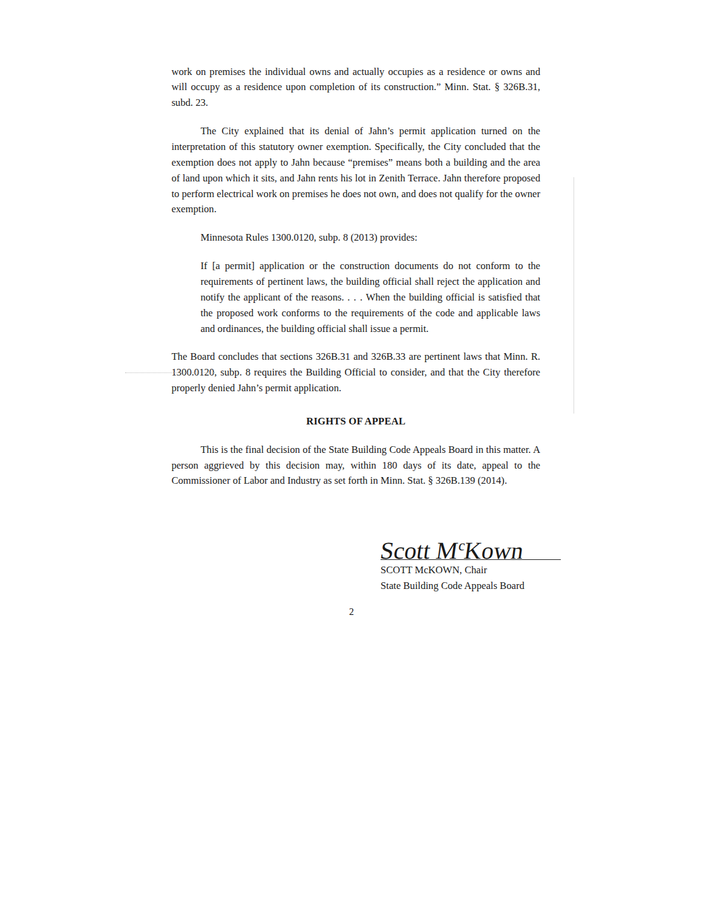work on premises the individual owns and actually occupies as a residence or owns and will occupy as a residence upon completion of its construction.” Minn. Stat. § 326B.31, subd. 23.
The City explained that its denial of Jahn’s permit application turned on the interpretation of this statutory owner exemption. Specifically, the City concluded that the exemption does not apply to Jahn because “premises” means both a building and the area of land upon which it sits, and Jahn rents his lot in Zenith Terrace. Jahn therefore proposed to perform electrical work on premises he does not own, and does not qualify for the owner exemption.
Minnesota Rules 1300.0120, subp. 8 (2013) provides:
If [a permit] application or the construction documents do not conform to the requirements of pertinent laws, the building official shall reject the application and notify the applicant of the reasons. . . . When the building official is satisfied that the proposed work conforms to the requirements of the code and applicable laws and ordinances, the building official shall issue a permit.
The Board concludes that sections 326B.31 and 326B.33 are pertinent laws that Minn. R. 1300.0120, subp. 8 requires the Building Official to consider, and that the City therefore properly denied Jahn’s permit application.
RIGHTS OF APPEAL
This is the final decision of the State Building Code Appeals Board in this matter. A person aggrieved by this decision may, within 180 days of its date, appeal to the Commissioner of Labor and Industry as set forth in Minn. Stat. § 326B.139 (2014).
Scott Mc Kown
SCOTT McKOWN, Chair
State Building Code Appeals Board
2